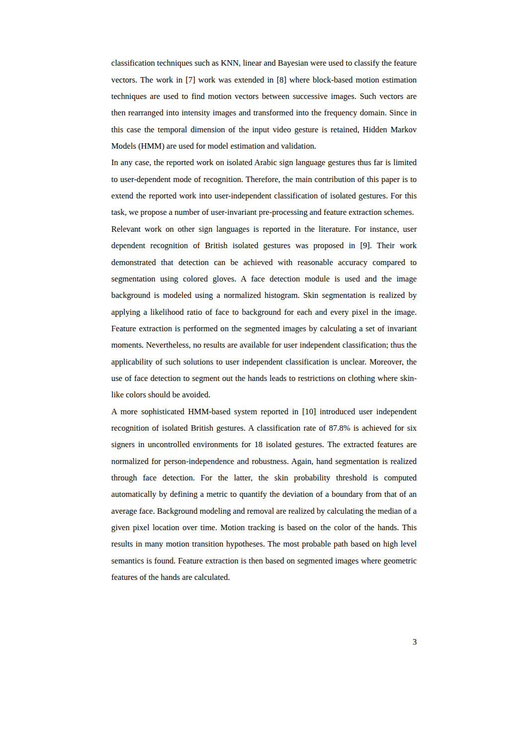classification techniques such as KNN, linear and Bayesian were used to classify the feature vectors. The work in [7] work was extended in [8] where block-based motion estimation techniques are used to find motion vectors between successive images. Such vectors are then rearranged into intensity images and transformed into the frequency domain. Since in this case the temporal dimension of the input video gesture is retained, Hidden Markov Models (HMM) are used for model estimation and validation.
In any case, the reported work on isolated Arabic sign language gestures thus far is limited to user-dependent mode of recognition. Therefore, the main contribution of this paper is to extend the reported work into user-independent classification of isolated gestures. For this task, we propose a number of user-invariant pre-processing and feature extraction schemes.
Relevant work on other sign languages is reported in the literature. For instance, user dependent recognition of British isolated gestures was proposed in [9]. Their work demonstrated that detection can be achieved with reasonable accuracy compared to segmentation using colored gloves. A face detection module is used and the image background is modeled using a normalized histogram. Skin segmentation is realized by applying a likelihood ratio of face to background for each and every pixel in the image. Feature extraction is performed on the segmented images by calculating a set of invariant moments. Nevertheless, no results are available for user independent classification; thus the applicability of such solutions to user independent classification is unclear. Moreover, the use of face detection to segment out the hands leads to restrictions on clothing where skin-like colors should be avoided.
A more sophisticated HMM-based system reported in [10] introduced user independent recognition of isolated British gestures. A classification rate of 87.8% is achieved for six signers in uncontrolled environments for 18 isolated gestures. The extracted features are normalized for person-independence and robustness. Again, hand segmentation is realized through face detection. For the latter, the skin probability threshold is computed automatically by defining a metric to quantify the deviation of a boundary from that of an average face. Background modeling and removal are realized by calculating the median of a given pixel location over time. Motion tracking is based on the color of the hands. This results in many motion transition hypotheses. The most probable path based on high level semantics is found. Feature extraction is then based on segmented images where geometric features of the hands are calculated.
3